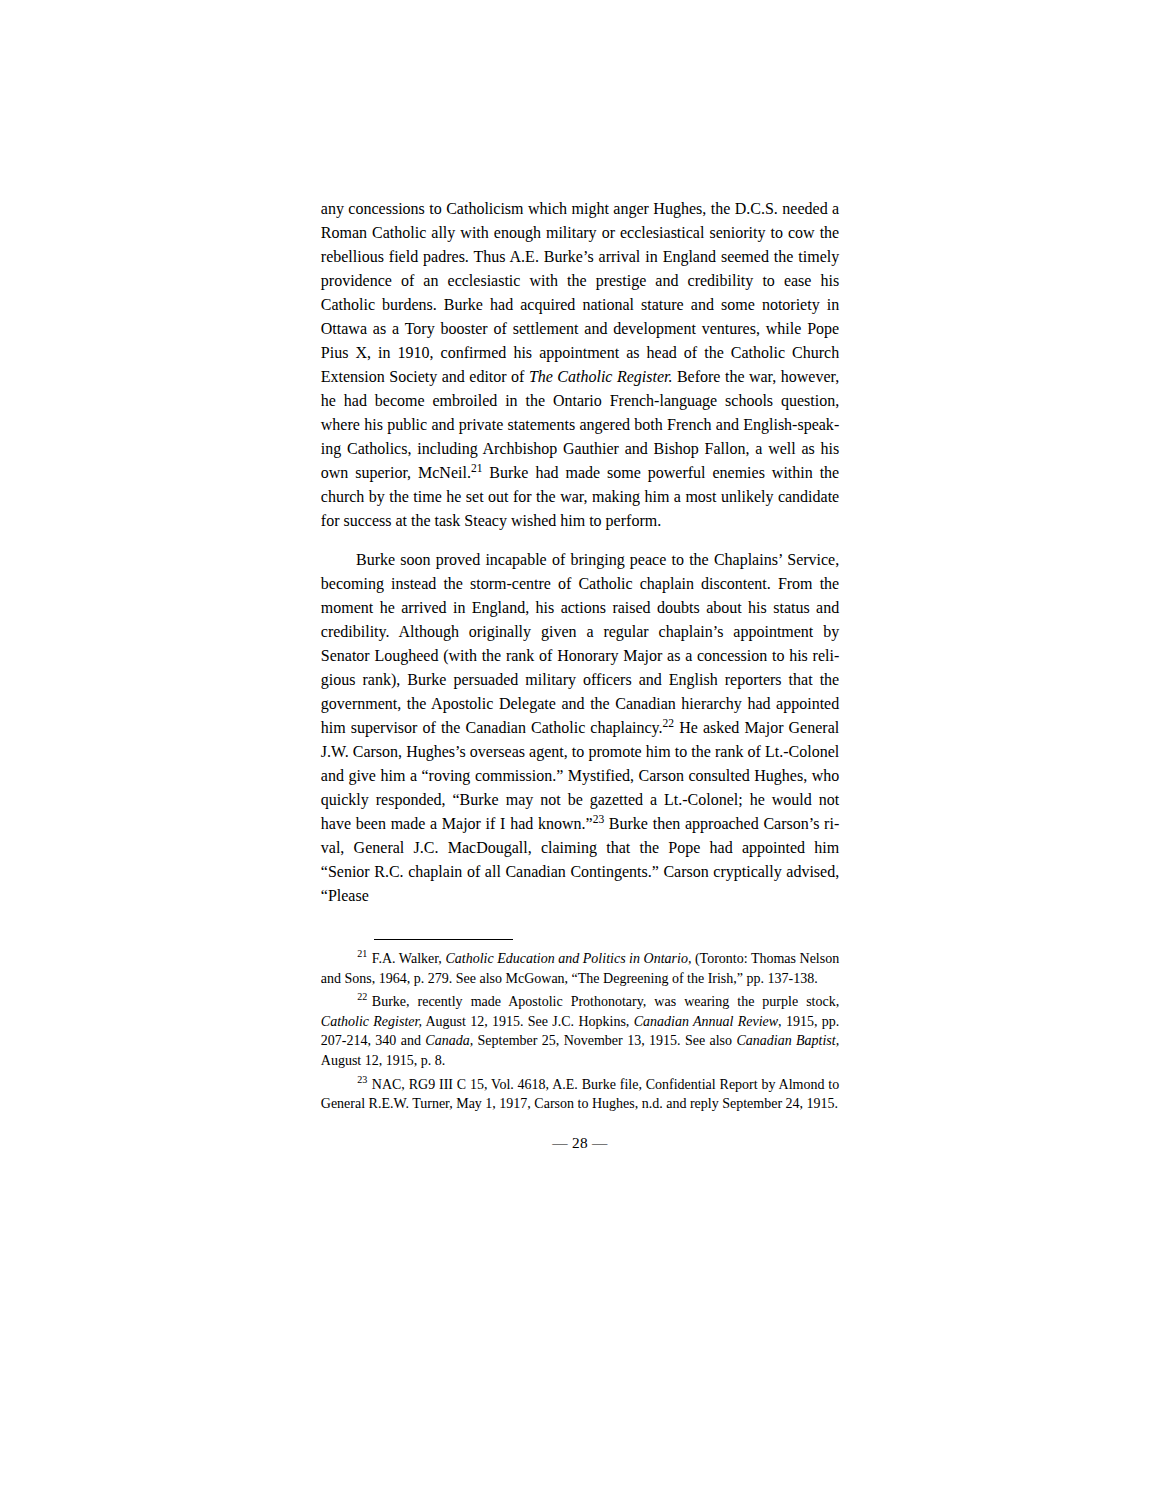any concessions to Catholicism which might anger Hughes, the D.C.S. needed a Roman Catholic ally with enough military or ecclesiastical seniority to cow the rebellious field padres. Thus A.E. Burke’s arrival in England seemed the timely providence of an ecclesiastic with the prestige and credibility to ease his Catholic burdens. Burke had acquired national stature and some notoriety in Ottawa as a Tory booster of settlement and development ventures, while Pope Pius X, in 1910, confirmed his appointment as head of the Catholic Church Extension Society and editor of The Catholic Register. Before the war, however, he had become embroiled in the Ontario French-language schools question, where his public and private statements angered both French and English-speaking Catholics, including Archbishop Gauthier and Bishop Fallon, a well as his own superior, McNeil.21 Burke had made some powerful enemies within the church by the time he set out for the war, making him a most unlikely candidate for success at the task Steacy wished him to perform.
Burke soon proved incapable of bringing peace to the Chaplains’ Service, becoming instead the storm-centre of Catholic chaplain discontent. From the moment he arrived in England, his actions raised doubts about his status and credibility. Although originally given a regular chaplain’s appointment by Senator Lougheed (with the rank of Honorary Major as a concession to his religious rank), Burke persuaded military officers and English reporters that the government, the Apostolic Delegate and the Canadian hierarchy had appointed him supervisor of the Canadian Catholic chaplaincy.22 He asked Major General J.W. Carson, Hughes’s overseas agent, to promote him to the rank of Lt.-Colonel and give him a “roving commission.” Mystified, Carson consulted Hughes, who quickly responded, “Burke may not be gazetted a Lt.-Colonel; he would not have been made a Major if I had known.”23 Burke then approached Carson’s rival, General J.C. MacDougall, claiming that the Pope had appointed him “Senior R.C. chaplain of all Canadian Contingents.” Carson cryptically advised, “Please
21 F.A. Walker, Catholic Education and Politics in Ontario, (Toronto: Thomas Nelson and Sons, 1964, p. 279. See also McGowan, “The Degreening of the Irish,” pp. 137-138.
22 Burke, recently made Apostolic Prothonotary, was wearing the purple stock, Catholic Register, August 12, 1915. See J.C. Hopkins, Canadian Annual Review, 1915, pp. 207-214, 340 and Canada, September 25, November 13, 1915. See also Canadian Baptist, August 12, 1915, p. 8.
23 NAC, RG9 III C 15, Vol. 4618, A.E. Burke file, Confidential Report by Almond to General R.E.W. Turner, May 1, 1917, Carson to Hughes, n.d. and reply September 24, 1915.
— 28 —